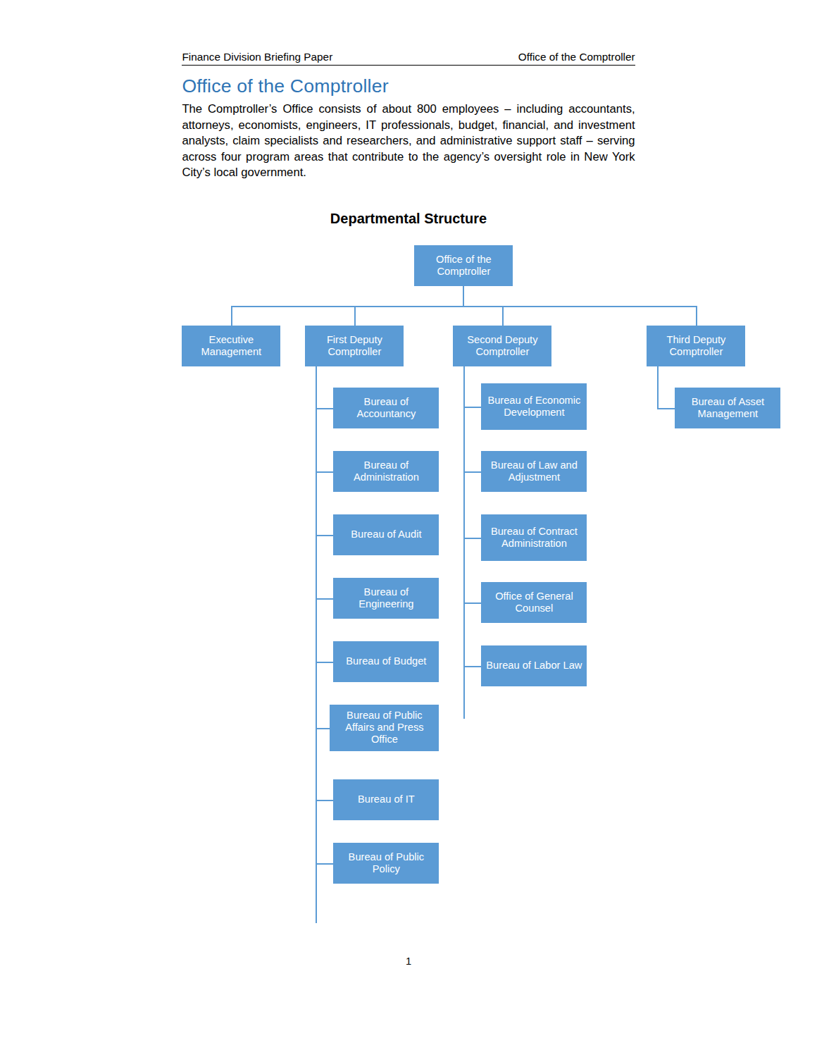Finance Division Briefing Paper Office of the Comptroller
Office of the Comptroller
The Comptroller’s Office consists of about 800 employees – including accountants, attorneys, economists, engineers, IT professionals, budget, financial, and investment analysts, claim specialists and researchers, and administrative support staff – serving across four program areas that contribute to the agency’s oversight role in New York City’s local government.
Departmental Structure
Office of the Comptroller
Executive Management
First Deputy Comptroller
Second Deputy Comptroller
Third Deputy Comptroller
Bureau of Accountancy
Bureau of Administration
Bureau of Audit
Bureau of Engineering
Bureau of Budget
Bureau of Public Affairs and Press Office
Bureau of IT
Bureau of Public Policy
Bureau of Economic Development
Bureau of Law and Adjustment
Bureau of Contract Administration
Office of General Counsel
Bureau of Labor Law
Bureau of Asset Management
1